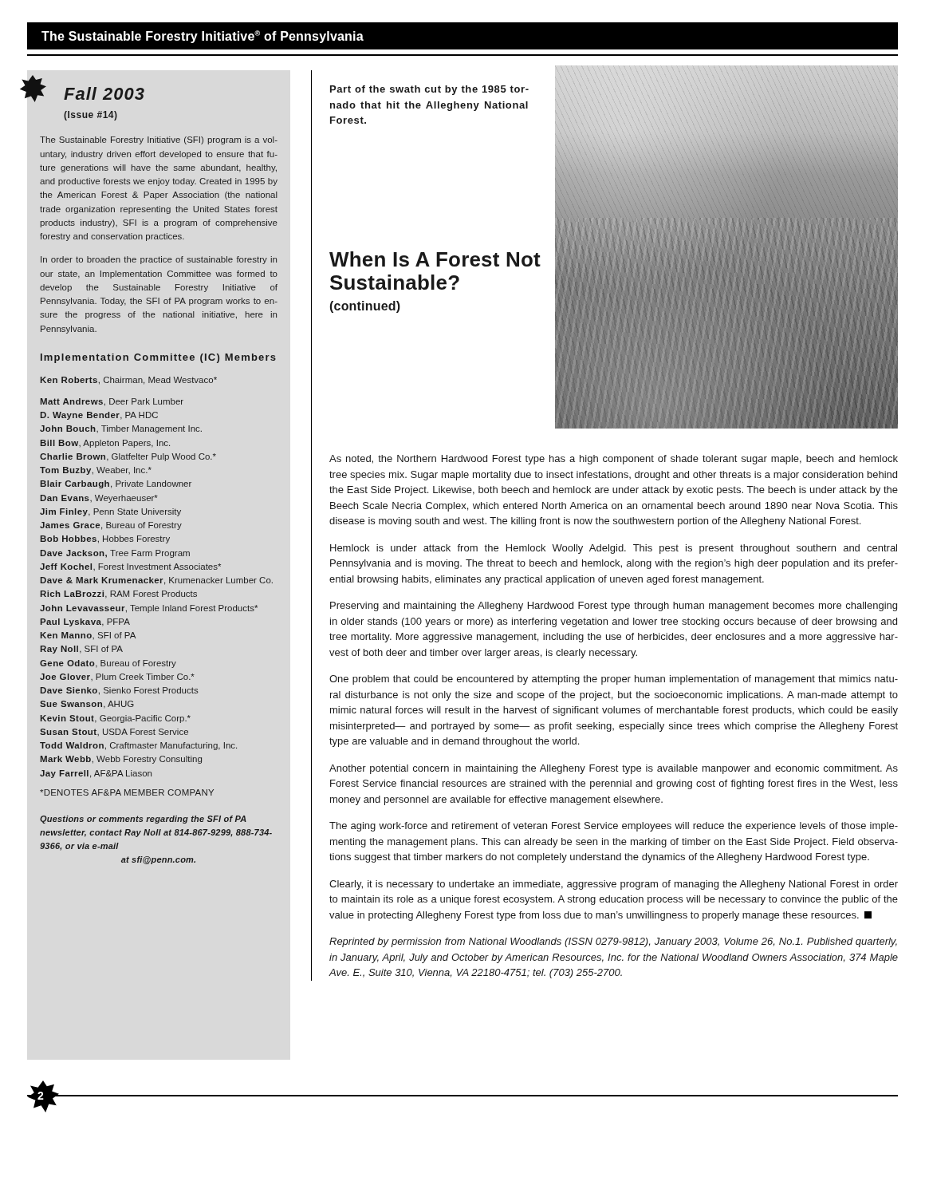The Sustainable Forestry Initiative® of Pennsylvania
Fall 2003
(Issue #14)
The Sustainable Forestry Initiative (SFI) program is a voluntary, industry driven effort developed to ensure that future generations will have the same abundant, healthy, and productive forests we enjoy today. Created in 1995 by the American Forest & Paper Association (the national trade organization representing the United States forest products industry), SFI is a program of comprehensive forestry and conservation practices.
In order to broaden the practice of sustainable forestry in our state, an Implementation Committee was formed to develop the Sustainable Forestry Initiative of Pennsylvania. Today, the SFI of PA program works to ensure the progress of the national initiative, here in Pennsylvania.
Implementation Committee (IC) Members
Ken Roberts, Chairman, Mead Westvaco*
Matt Andrews, Deer Park Lumber
D. Wayne Bender, PA HDC
John Bouch, Timber Management Inc.
Bill Bow, Appleton Papers, Inc.
Charlie Brown, Glatfelter Pulp Wood Co.*
Tom Buzby, Weaber, Inc.*
Blair Carbaugh, Private Landowner
Dan Evans, Weyerhaeuser*
Jim Finley, Penn State University
James Grace, Bureau of Forestry
Bob Hobbes, Hobbes Forestry
Dave Jackson, Tree Farm Program
Jeff Kochel, Forest Investment Associates*
Dave & Mark Krumenacker, Krumenacker Lumber Co.
Rich LaBrozzi, RAM Forest Products
John Levavasseur, Temple Inland Forest Products*
Paul Lyskava, PFPA
Ken Manno, SFI of PA
Ray Noll, SFI of PA
Gene Odato, Bureau of Forestry
Joe Glover, Plum Creek Timber Co.*
Dave Sienko, Sienko Forest Products
Sue Swanson, AHUG
Kevin Stout, Georgia-Pacific Corp.*
Susan Stout, USDA Forest Service
Todd Waldron, Craftmaster Manufacturing, Inc.
Mark Webb, Webb Forestry Consulting
Jay Farrell, AF&PA Liason
*DENOTES AF&PA MEMBER COMPANY
Questions or comments regarding the SFI of PA newsletter, contact Ray Noll at 814-867-9299, 888-734-9366, or via e-mail at sfi@penn.com.
Part of the swath cut by the 1985 tornado that hit the Allegheny National Forest.
When Is A Forest Not Sustainable? (continued)
As noted, the Northern Hardwood Forest type has a high component of shade tolerant sugar maple, beech and hemlock tree species mix. Sugar maple mortality due to insect infestations, drought and other threats is a major consideration behind the East Side Project. Likewise, both beech and hemlock are under attack by exotic pests. The beech is under attack by the Beech Scale Necria Complex, which entered North America on an ornamental beech around 1890 near Nova Scotia. This disease is moving south and west. The killing front is now the southwestern portion of the Allegheny National Forest.
Hemlock is under attack from the Hemlock Woolly Adelgid. This pest is present throughout southern and central Pennsylvania and is moving. The threat to beech and hemlock, along with the region’s high deer population and its preferential browsing habits, eliminates any practical application of uneven aged forest management.
Preserving and maintaining the Allegheny Hardwood Forest type through human management becomes more challenging in older stands (100 years or more) as interfering vegetation and lower tree stocking occurs because of deer browsing and tree mortality. More aggressive management, including the use of herbicides, deer enclosures and a more aggressive harvest of both deer and timber over larger areas, is clearly necessary.
One problem that could be encountered by attempting the proper human implementation of management that mimics natural disturbance is not only the size and scope of the project, but the socioeconomic implications. A man-made attempt to mimic natural forces will result in the harvest of significant volumes of merchantable forest products, which could be easily misinterpreted— and portrayed by some— as profit seeking, especially since trees which comprise the Allegheny Forest type are valuable and in demand throughout the world.
Another potential concern in maintaining the Allegheny Forest type is available manpower and economic commitment. As Forest Service financial resources are strained with the perennial and growing cost of fighting forest fires in the West, less money and personnel are available for effective management elsewhere.
The aging work-force and retirement of veteran Forest Service employees will reduce the experience levels of those implementing the management plans. This can already be seen in the marking of timber on the East Side Project. Field observations suggest that timber markers do not completely understand the dynamics of the Allegheny Hardwood Forest type.
Clearly, it is necessary to undertake an immediate, aggressive program of managing the Allegheny National Forest in order to maintain its role as a unique forest ecosystem. A strong education process will be necessary to convince the public of the value in protecting Allegheny Forest type from loss due to man’s unwillingness to properly manage these resources.
Reprinted by permission from National Woodlands (ISSN 0279-9812), January 2003, Volume 26, No.1. Published quarterly, in January, April, July and October by American Resources, Inc. for the National Woodland Owners Association, 374 Maple Ave. E., Suite 310, Vienna, VA 22180-4751; tel. (703) 255-2700.
2